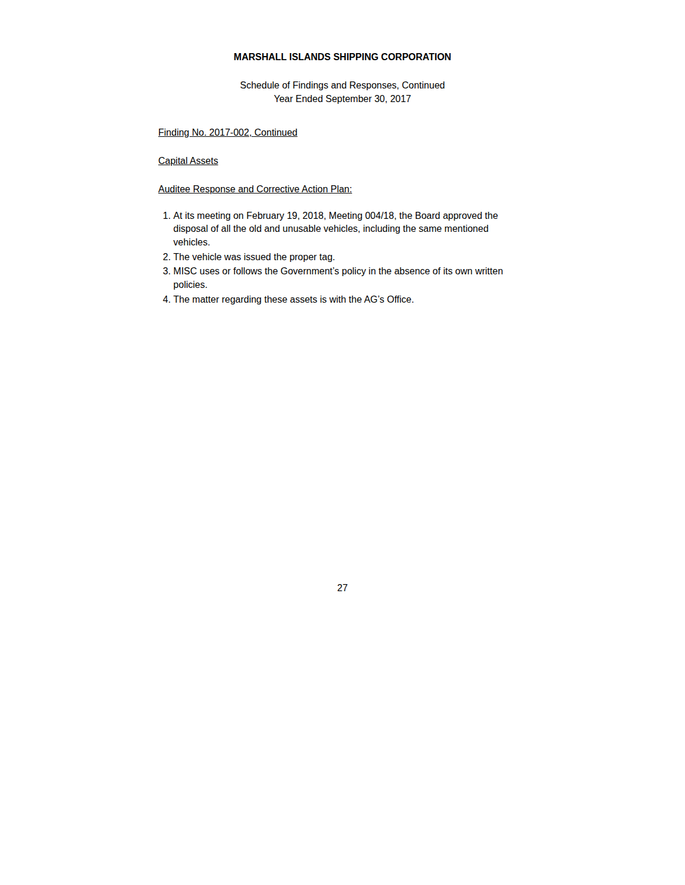MARSHALL ISLANDS SHIPPING CORPORATION
Schedule of Findings and Responses, Continued
Year Ended September 30, 2017
Finding No. 2017-002, Continued
Capital Assets
Auditee Response and Corrective Action Plan:
At its meeting on February 19, 2018, Meeting 004/18, the Board approved the disposal of all the old and unusable vehicles, including the same mentioned vehicles.
The vehicle was issued the proper tag.
MISC uses or follows the Government’s policy in the absence of its own written policies.
The matter regarding these assets is with the AG’s Office.
27